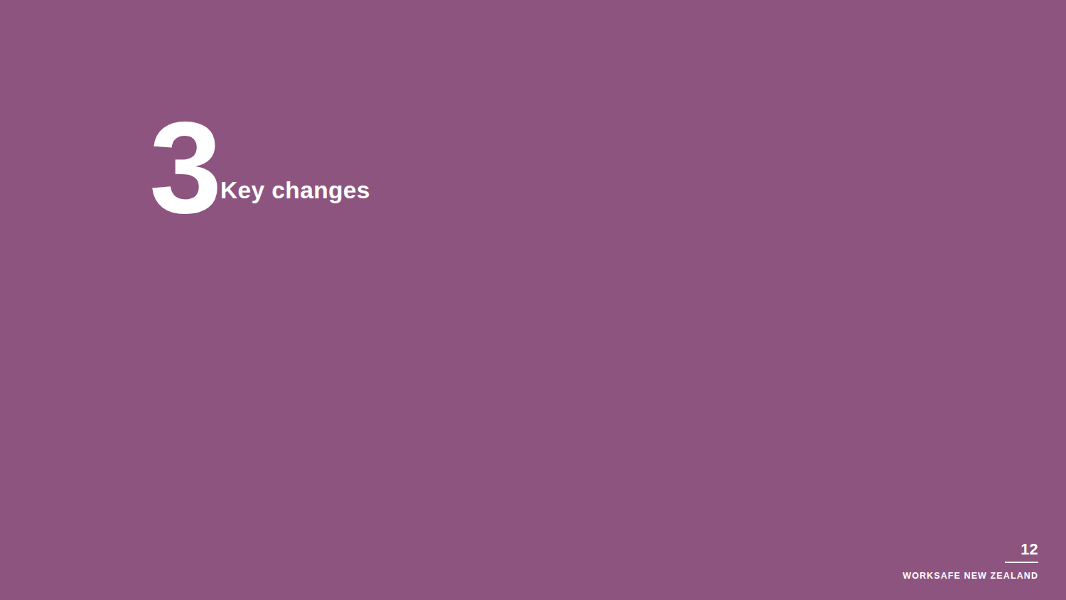3
Key changes
12 WORKSAFE NEW ZEALAND